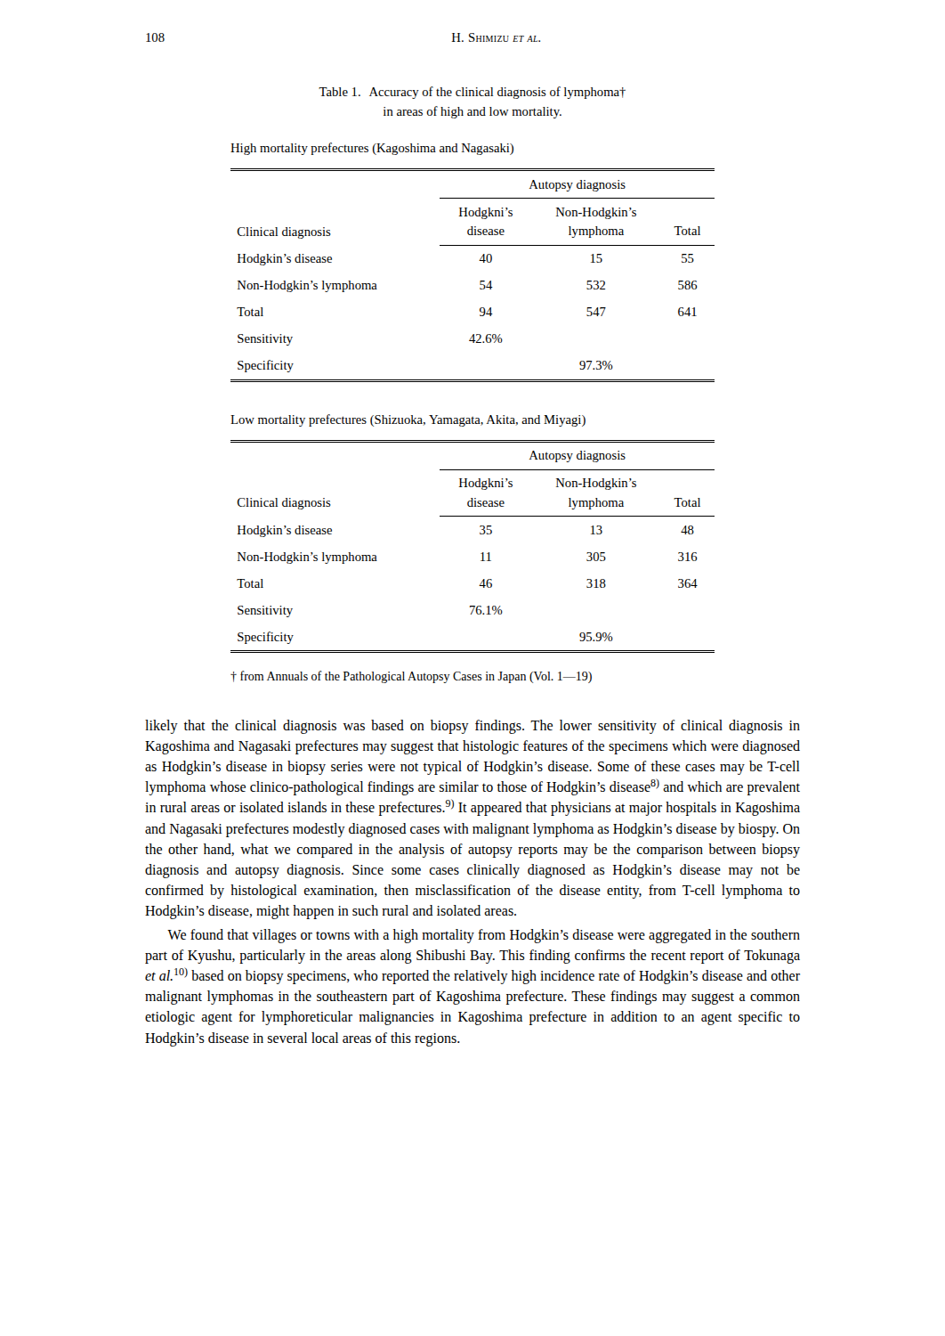108
H. Shimizu et al.
Table 1. Accuracy of the clinical diagnosis of lymphoma† in areas of high and low mortality.
High mortality prefectures (Kagoshima and Nagasaki)
| Clinical diagnosis | Autopsy diagnosis |
| --- | --- |
| Hodgkni’s disease | Non-Hodgkin’s lymphoma | Total |
| Hodgkin’s disease | 40 | 15 | 55 |
| Non-Hodgkin’s lymphoma | 54 | 532 | 586 |
| Total | 94 | 547 | 641 |
| Sensitivity | 42.6% | | |
| Specificity | | 97.3% | |
Low mortality prefectures (Shizuoka, Yamagata, Akita, and Miyagi)
| Clinical diagnosis | Autopsy diagnosis |
| --- | --- |
| Hodgkni’s disease | Non-Hodgkin’s lymphoma | Total |
| Hodgkin’s disease | 35 | 13 | 48 |
| Non-Hodgkin’s lymphoma | 11 | 305 | 316 |
| Total | 46 | 318 | 364 |
| Sensitivity | 76.1% | | |
| Specificity | | 95.9% | |
† from Annuals of the Pathological Autopsy Cases in Japan (Vol. 1—19)
likely that the clinical diagnosis was based on biopsy findings. The lower sensitivity of clinical diagnosis in Kagoshima and Nagasaki prefectures may suggest that histologic features of the specimens which were diagnosed as Hodgkin’s disease in biopsy series were not typical of Hodgkin’s disease. Some of these cases may be T-cell lymphoma whose clinico-pathological findings are similar to those of Hodgkin’s disease8) and which are prevalent in rural areas or isolated islands in these prefectures.9) It appeared that physicians at major hospitals in Kagoshima and Nagasaki prefectures modestly diagnosed cases with malignant lymphoma as Hodgkin’s disease by biospy. On the other hand, what we compared in the analysis of autopsy reports may be the comparison between biopsy diagnosis and autopsy diagnosis. Since some cases clinically diagnosed as Hodgkin’s disease may not be confirmed by histological examination, then misclassification of the disease entity, from T-cell lymphoma to Hodgkin’s disease, might happen in such rural and isolated areas.
We found that villages or towns with a high mortality from Hodgkin’s disease were aggregated in the southern part of Kyushu, particularly in the areas along Shibushi Bay. This finding confirms the recent report of Tokunaga et al.10) based on biopsy specimens, who reported the relatively high incidence rate of Hodgkin’s disease and other malignant lymphomas in the southeastern part of Kagoshima prefecture. These findings may suggest a common etiologic agent for lymphoreticular malignancies in Kagoshima prefecture in addition to an agent specific to Hodgkin’s disease in several local areas of this regions.